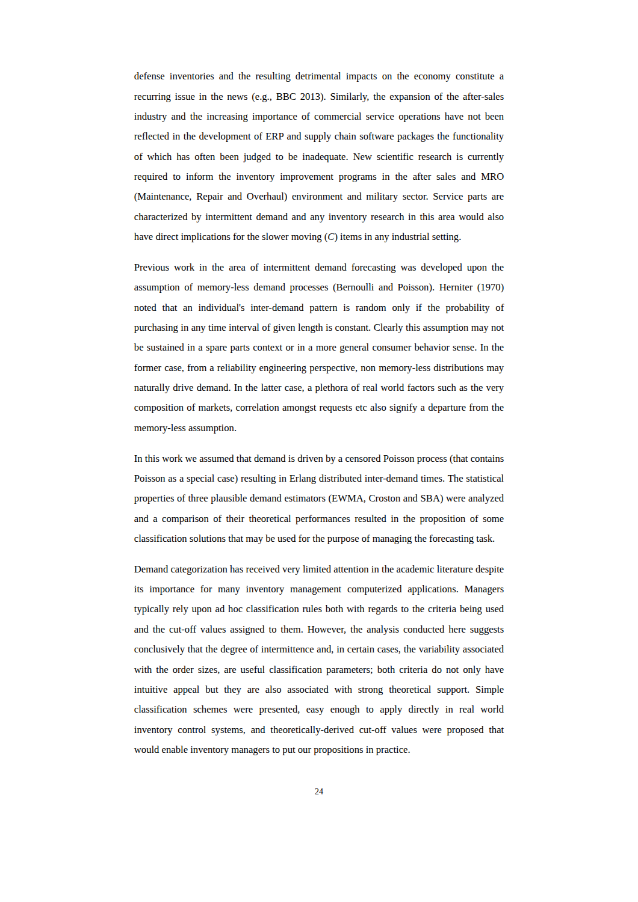defense inventories and the resulting detrimental impacts on the economy constitute a recurring issue in the news (e.g., BBC 2013). Similarly, the expansion of the after-sales industry and the increasing importance of commercial service operations have not been reflected in the development of ERP and supply chain software packages the functionality of which has often been judged to be inadequate. New scientific research is currently required to inform the inventory improvement programs in the after sales and MRO (Maintenance, Repair and Overhaul) environment and military sector. Service parts are characterized by intermittent demand and any inventory research in this area would also have direct implications for the slower moving (C) items in any industrial setting.
Previous work in the area of intermittent demand forecasting was developed upon the assumption of memory-less demand processes (Bernoulli and Poisson). Herniter (1970) noted that an individual's inter-demand pattern is random only if the probability of purchasing in any time interval of given length is constant. Clearly this assumption may not be sustained in a spare parts context or in a more general consumer behavior sense. In the former case, from a reliability engineering perspective, non memory-less distributions may naturally drive demand. In the latter case, a plethora of real world factors such as the very composition of markets, correlation amongst requests etc also signify a departure from the memory-less assumption.
In this work we assumed that demand is driven by a censored Poisson process (that contains Poisson as a special case) resulting in Erlang distributed inter-demand times. The statistical properties of three plausible demand estimators (EWMA, Croston and SBA) were analyzed and a comparison of their theoretical performances resulted in the proposition of some classification solutions that may be used for the purpose of managing the forecasting task.
Demand categorization has received very limited attention in the academic literature despite its importance for many inventory management computerized applications. Managers typically rely upon ad hoc classification rules both with regards to the criteria being used and the cut-off values assigned to them. However, the analysis conducted here suggests conclusively that the degree of intermittence and, in certain cases, the variability associated with the order sizes, are useful classification parameters; both criteria do not only have intuitive appeal but they are also associated with strong theoretical support. Simple classification schemes were presented, easy enough to apply directly in real world inventory control systems, and theoretically-derived cut-off values were proposed that would enable inventory managers to put our propositions in practice.
24